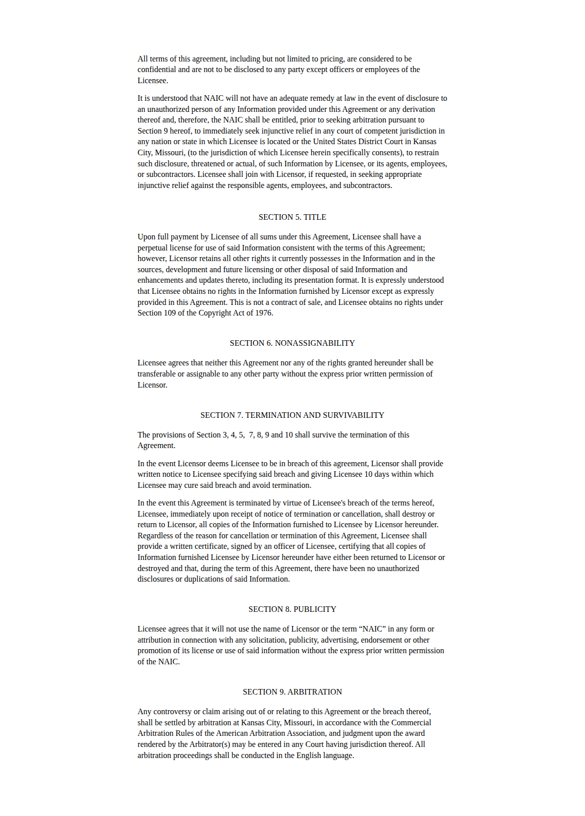All terms of this agreement, including but not limited to pricing, are considered to be confidential and are not to be disclosed to any party except officers or employees of the Licensee.
It is understood that NAIC will not have an adequate remedy at law in the event of disclosure to an unauthorized person of any Information provided under this Agreement or any derivation thereof and, therefore, the NAIC shall be entitled, prior to seeking arbitration pursuant to Section 9 hereof, to immediately seek injunctive relief in any court of competent jurisdiction in any nation or state in which Licensee is located or the United States District Court in Kansas City, Missouri, (to the jurisdiction of which Licensee herein specifically consents), to restrain such disclosure, threatened or actual, of such Information by Licensee, or its agents, employees, or subcontractors. Licensee shall join with Licensor, if requested, in seeking appropriate injunctive relief against the responsible agents, employees, and subcontractors.
SECTION 5. TITLE
Upon full payment by Licensee of all sums under this Agreement, Licensee shall have a perpetual license for use of said Information consistent with the terms of this Agreement; however, Licensor retains all other rights it currently possesses in the Information and in the sources, development and future licensing or other disposal of said Information and enhancements and updates thereto, including its presentation format. It is expressly understood that Licensee obtains no rights in the Information furnished by Licensor except as expressly provided in this Agreement. This is not a contract of sale, and Licensee obtains no rights under Section 109 of the Copyright Act of 1976.
SECTION 6. NONASSIGNABILITY
Licensee agrees that neither this Agreement nor any of the rights granted hereunder shall be transferable or assignable to any other party without the express prior written permission of Licensor.
SECTION 7. TERMINATION AND SURVIVABILITY
The provisions of Section 3, 4, 5, 7, 8, 9 and 10 shall survive the termination of this Agreement.
In the event Licensor deems Licensee to be in breach of this agreement, Licensor shall provide written notice to Licensee specifying said breach and giving Licensee 10 days within which Licensee may cure said breach and avoid termination.
In the event this Agreement is terminated by virtue of Licensee's breach of the terms hereof, Licensee, immediately upon receipt of notice of termination or cancellation, shall destroy or return to Licensor, all copies of the Information furnished to Licensee by Licensor hereunder. Regardless of the reason for cancellation or termination of this Agreement, Licensee shall provide a written certificate, signed by an officer of Licensee, certifying that all copies of Information furnished Licensee by Licensor hereunder have either been returned to Licensor or destroyed and that, during the term of this Agreement, there have been no unauthorized disclosures or duplications of said Information.
SECTION 8. PUBLICITY
Licensee agrees that it will not use the name of Licensor or the term “NAIC” in any form or attribution in connection with any solicitation, publicity, advertising, endorsement or other promotion of its license or use of said information without the express prior written permission of the NAIC.
SECTION 9. ARBITRATION
Any controversy or claim arising out of or relating to this Agreement or the breach thereof, shall be settled by arbitration at Kansas City, Missouri, in accordance with the Commercial Arbitration Rules of the American Arbitration Association, and judgment upon the award rendered by the Arbitrator(s) may be entered in any Court having jurisdiction thereof. All arbitration proceedings shall be conducted in the English language.